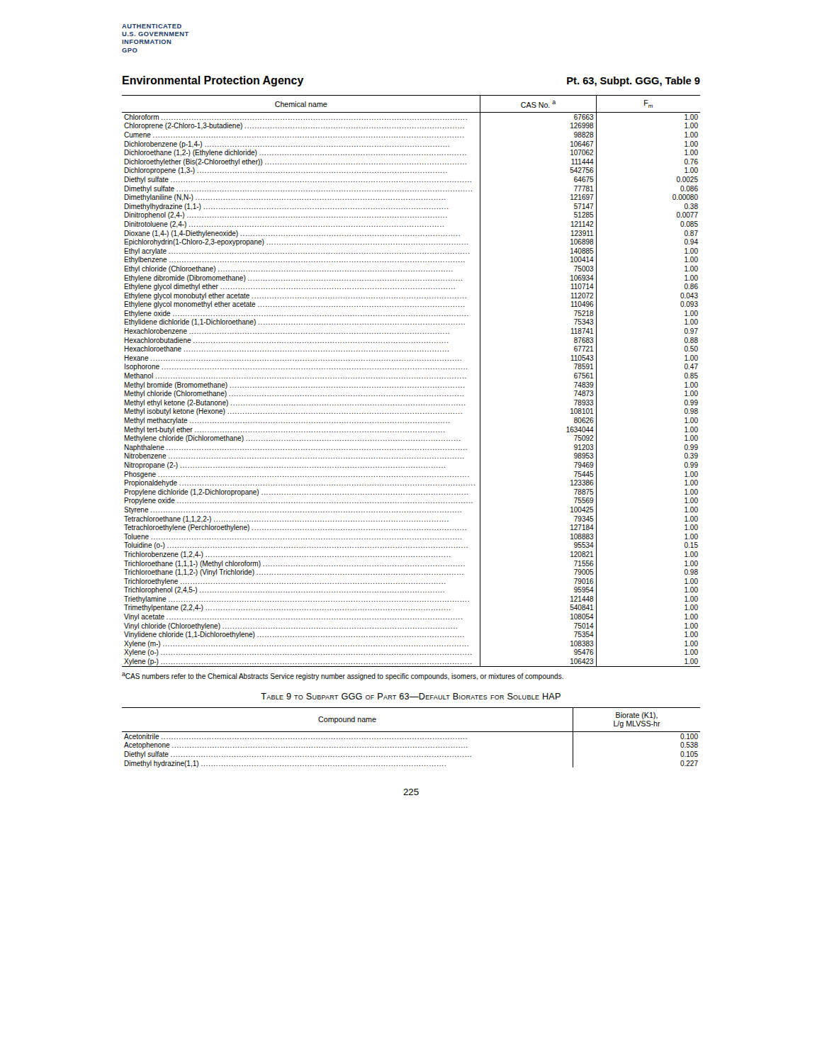AUTHENTICATED
U.S. GOVERNMENT
INFORMATION
GPO
Environmental Protection Agency Pt. 63, Subpt. GGG, Table 9
| Chemical name | CAS No. a | F m |
| --- | --- | --- |
| Chloroform ......................................................................................................................... | 67663 | 1.00 |
| Chloroprene (2-Chloro-1,3-butadiene) ....................................................................................... | 126998 | 1.00 |
| Cumene ........................................................................................................................... | 98828 | 1.00 |
| Dichlorobenzene (p-1,4-) ................................................................................................. | 106467 | 1.00 |
| Dichloroethane (1,2-) (Ethylene dichloride) .................................................................................. | 107062 | 1.00 |
| Dichloroethylether (Bis(2-Chloroethyl ether)) ................................................................................ | 111444 | 0.76 |
| Dichloropropene (1,3-) ................................................................................................... | 542756 | 1.00 |
| Diethyl sulfate ....................................................................................................................... | 64675 | 0.0025 |
| Dimethyl sulfate ..................................................................................................................... | 77781 | 0.086 |
| Dimethylaniline (N,N-) ................................................................................................... | 121697 | 0.00080 |
| Dimethylhydrazine (1,1-) ................................................................................................. | 57147 | 0.38 |
| Dinitrophenol (2,4-) ....................................................................................................... | 51285 | 0.0077 |
| Dinitrotoluene (2,4-) ..................................................................................................... | 121142 | 0.085 |
| Dioxane (1,4-) (1,4-Diethyleneoxide) ....................................................................................... | 123911 | 0.87 |
| Epichlorohydrin(1-Chloro-2,3-epoxypropane) ................................................................................ | 106898 | 0.94 |
| Ethyl acrylate ....................................................................................................................... | 140885 | 1.00 |
| Ethylbenzene ..................................................................................................................... | 100414 | 1.00 |
| Ethyl chloride (Chloroethane) ............................................................................................. | 75003 | 1.00 |
| Ethylene dibromide (Dibromomethane) ..................................................................................... | 106934 | 1.00 |
| Ethylene glycol dimethyl ether ............................................................................................. | 110714 | 0.86 |
| Ethylene glycol monobutyl ether acetate ..................................................................................... | 112072 | 0.043 |
| Ethylene glycol monomethyl ether acetate .................................................................................. | 110496 | 0.093 |
| Ethylene oxide ..................................................................................................................... | 75218 | 1.00 |
| Ethylidene dichloride (1,1-Dichloroethane) .................................................................................. | 75343 | 1.00 |
| Hexachlorobenzene ....................................................................................................... | 118741 | 0.97 |
| Hexachlorobutadiene ..................................................................................................... | 87683 | 0.88 |
| Hexachloroethane ......................................................................................................... | 67721 | 0.50 |
| Hexane ........................................................................................................................... | 110543 | 1.00 |
| Isophorone ......................................................................................................................... | 78591 | 0.47 |
| Methanol ........................................................................................................................... | 67561 | 0.85 |
| Methyl bromide (Bromomethane) ............................................................................................. | 74839 | 1.00 |
| Methyl chloride (Chloromethane) ............................................................................................. | 74873 | 1.00 |
| Methyl ethyl ketone (2-Butanone) ............................................................................................. | 78933 | 0.99 |
| Methyl isobutyl ketone (Hexone) ............................................................................................. | 108101 | 0.98 |
| Methyl methacrylate ....................................................................................................... | 80626 | 1.00 |
| Methyl tert-butyl ether ................................................................................................... | 1634044 | 1.00 |
| Methylene chloride (Dichloromethane) ..................................................................................... | 75092 | 1.00 |
| Naphthalene ....................................................................................................................... | 91203 | 0.99 |
| Nitrobenzene ..................................................................................................................... | 98953 | 0.39 |
| Nitropropane (2-) ......................................................................................................... | 79469 | 0.99 |
| Phosgene ........................................................................................................................... | 75445 | 1.00 |
| Propionaldehyde ..................................................................................................................... | 123386 | 1.00 |
| Propylene dichloride (1,2-Dichloropropane) .................................................................................. | 78875 | 1.00 |
| Propylene oxide ..................................................................................................................... | 75569 | 1.00 |
| Styrene ........................................................................................................................... | 100425 | 1.00 |
| Tetrachloroethane (1,1,2,2-) ............................................................................................. | 79345 | 1.00 |
| Tetrachloroethylene (Perchloroethylene) ..................................................................................... | 127184 | 1.00 |
| Toluene ........................................................................................................................... | 108883 | 1.00 |
| Toluidine (o-) ....................................................................................................................... | 95534 | 0.15 |
| Trichlorobenzene (1,2,4-) ................................................................................................. | 120821 | 1.00 |
| Trichloroethane (1,1,1-) (Methyl chloroform) ................................................................................ | 71556 | 1.00 |
| Trichloroethane (1,1,2-) (Vinyl Trichloride) .................................................................................. | 79005 | 0.98 |
| Trichloroethylene ......................................................................................................... | 79016 | 1.00 |
| Trichlorophenol (2,4,5-) ................................................................................................. | 95954 | 1.00 |
| Triethylamine ....................................................................................................................... | 121448 | 1.00 |
| Trimethylpentane (2,2,4-) ................................................................................................. | 540841 | 1.00 |
| Vinyl acetate ..................................................................................................................... | 108054 | 1.00 |
| Vinyl chloride (Chloroethylene) ............................................................................................. | 75014 | 1.00 |
| Vinylidene chloride (1,1-Dichloroethylene) .................................................................................. | 75354 | 1.00 |
| Xylene (m-) ......................................................................................................................... | 108383 | 1.00 |
| Xylene (o-) ........................................................................................................................... | 95476 | 1.00 |
| Xylene (p-) ........................................................................................................................... | 106423 | 1.00 |
aCAS numbers refer to the Chemical Abstracts Service registry number assigned to specific compounds, isomers, or mixtures of compounds.
Table 9 to Subpart GGG of Part 63—Default Biorates for Soluble HAP
| Compound name | Biorate (K1), L/g MLVSS-hr |
| --- | --- |
| Acetonitrile ......................................................................................................................... | 0.100 |
| Acetophenone ..................................................................................................................... | 0.538 |
| Diethyl sulfate ....................................................................................................................... | 0.105 |
| Dimethyl hydrazine(1,1) ................................................................................................. | 0.227 |
225